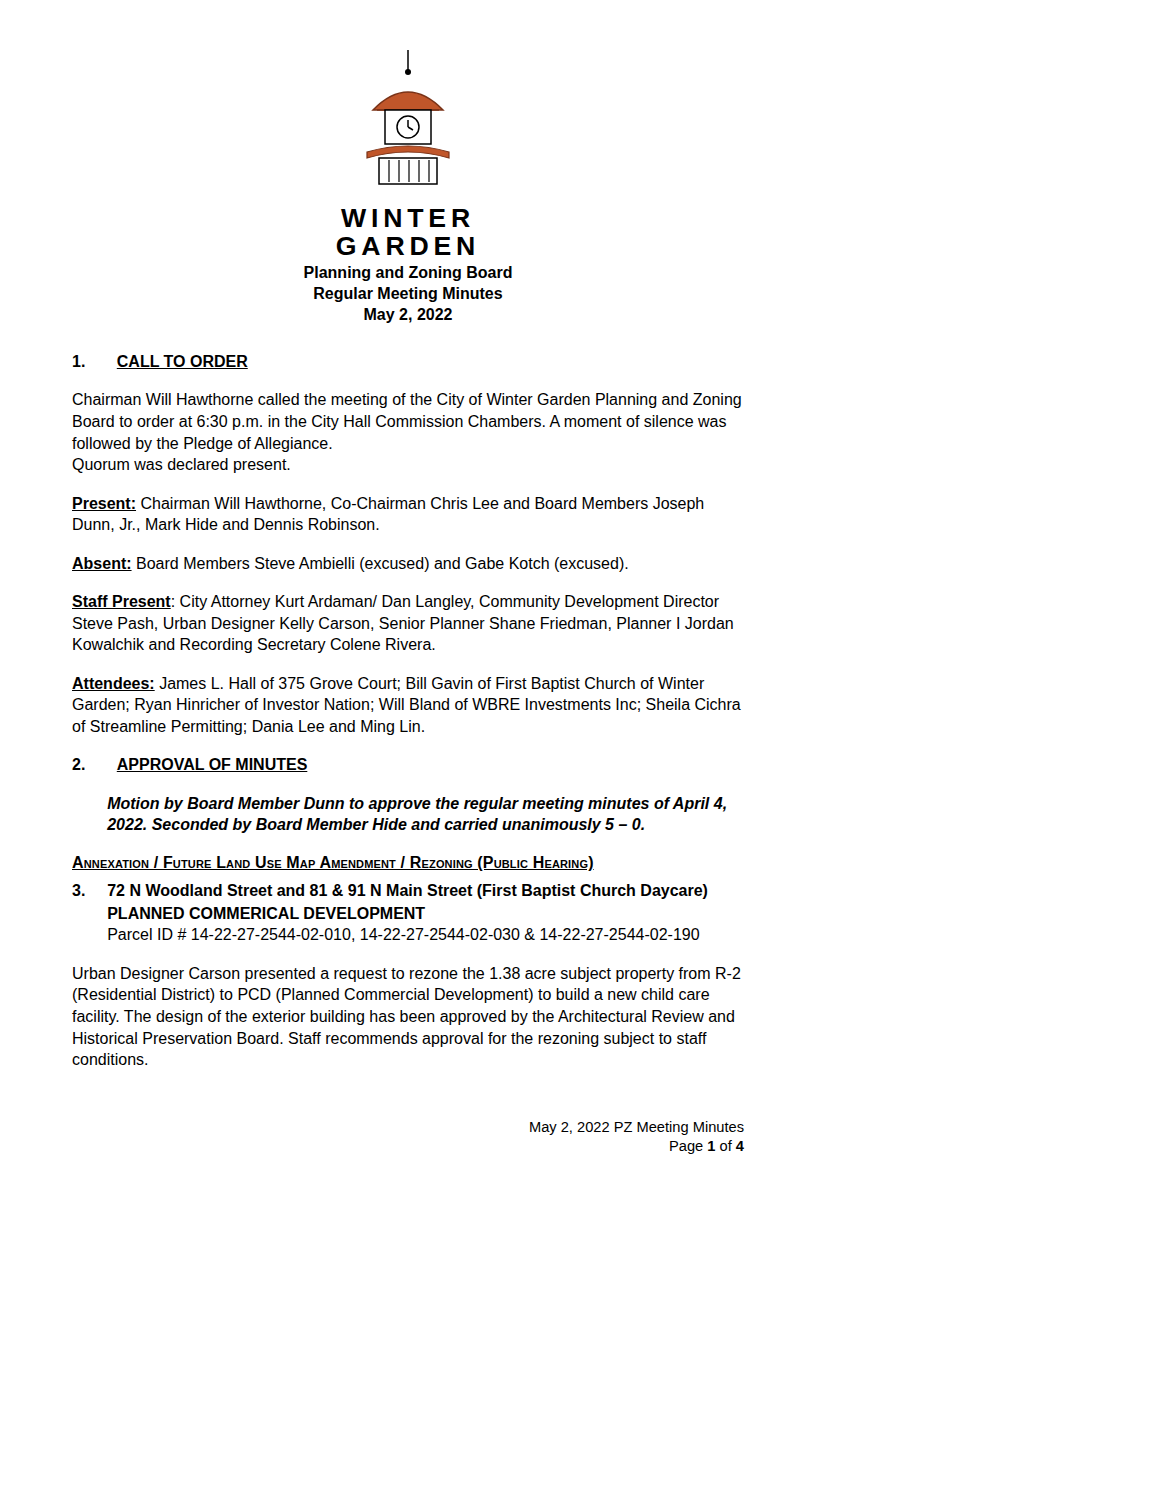WINTER
GARDEN
Planning and Zoning Board
Regular Meeting Minutes
May 2, 2022
1. CALL TO ORDER
Chairman Will Hawthorne called the meeting of the City of Winter Garden Planning and Zoning Board to order at 6:30 p.m. in the City Hall Commission Chambers. A moment of silence was followed by the Pledge of Allegiance.
Quorum was declared present.
Present: Chairman Will Hawthorne, Co-Chairman Chris Lee and Board Members Joseph Dunn, Jr., Mark Hide and Dennis Robinson.
Absent: Board Members Steve Ambielli (excused) and Gabe Kotch (excused).
Staff Present: City Attorney Kurt Ardaman/ Dan Langley, Community Development Director Steve Pash, Urban Designer Kelly Carson, Senior Planner Shane Friedman, Planner I Jordan Kowalchik and Recording Secretary Colene Rivera.
Attendees: James L. Hall of 375 Grove Court; Bill Gavin of First Baptist Church of Winter Garden; Ryan Hinricher of Investor Nation; Will Bland of WBRE Investments Inc; Sheila Cichra of Streamline Permitting; Dania Lee and Ming Lin.
2. APPROVAL OF MINUTES
Motion by Board Member Dunn to approve the regular meeting minutes of April 4, 2022. Seconded by Board Member Hide and carried unanimously 5 – 0.
Annexation / Future Land Use Map Amendment / Rezoning (Public Hearing)
3. 72 N Woodland Street and 81 & 91 N Main Street (First Baptist Church Daycare)
PLANNED COMMERICAL DEVELOPMENT
Parcel ID # 14-22-27-2544-02-010, 14-22-27-2544-02-030 & 14-22-27-2544-02-190
Urban Designer Carson presented a request to rezone the 1.38 acre subject property from R-2 (Residential District) to PCD (Planned Commercial Development) to build a new child care facility. The design of the exterior building has been approved by the Architectural Review and Historical Preservation Board. Staff recommends approval for the rezoning subject to staff conditions.
May 2, 2022 PZ Meeting Minutes
Page 1 of 4